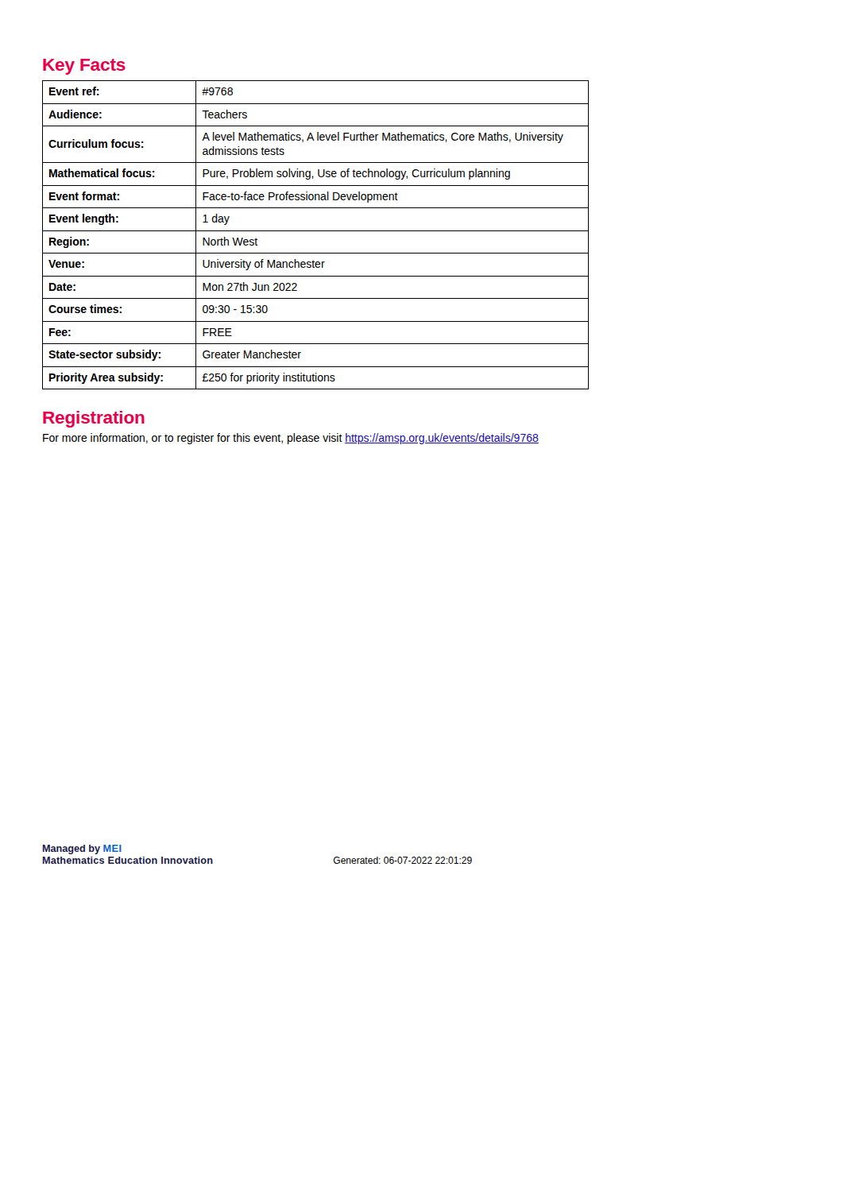Key Facts
| Event ref: | #9768 |
| Audience: | Teachers |
| Curriculum focus: | A level Mathematics, A level Further Mathematics, Core Maths, University admissions tests |
| Mathematical focus: | Pure, Problem solving, Use of technology, Curriculum planning |
| Event format: | Face-to-face Professional Development |
| Event length: | 1 day |
| Region: | North West |
| Venue: | University of Manchester |
| Date: | Mon 27th Jun 2022 |
| Course times: | 09:30 - 15:30 |
| Fee: | FREE |
| State-sector subsidy: | Greater Manchester |
| Priority Area subsidy: | £250 for priority institutions |
Registration
For more information, or to register for this event, please visit https://amsp.org.uk/events/details/9768
Managed by MEI
Mathematics Education Innovation
Generated: 06-07-2022 22:01:29